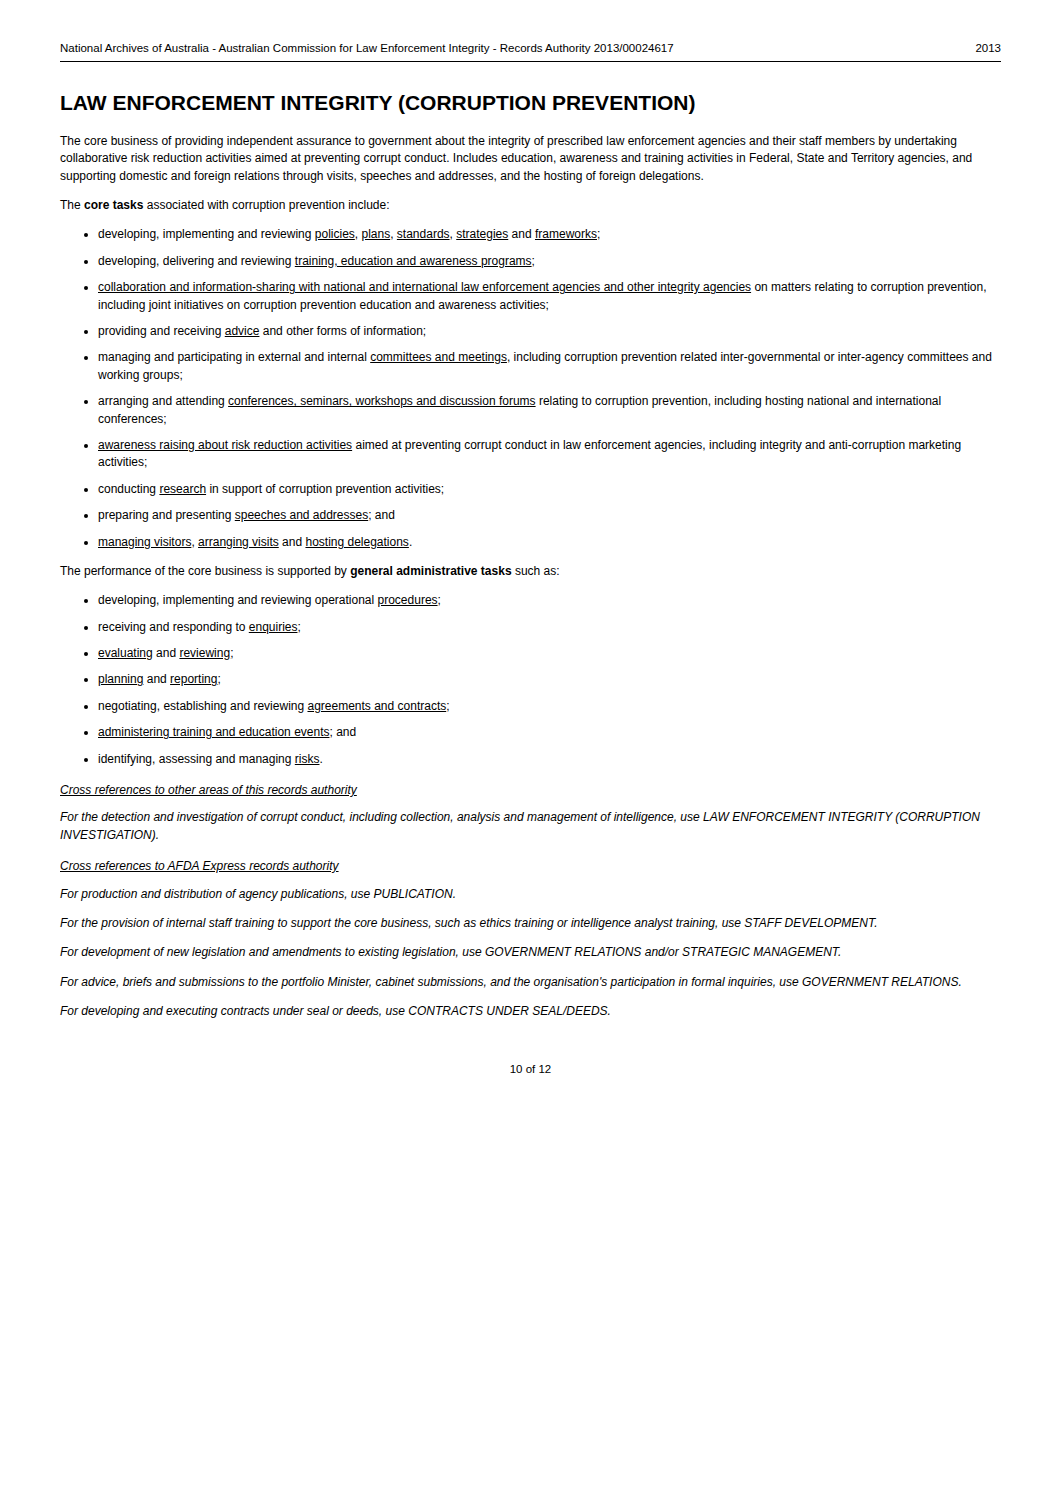National Archives of Australia - Australian Commission for Law Enforcement Integrity - Records Authority 2013/00024617
2013
LAW ENFORCEMENT INTEGRITY (CORRUPTION PREVENTION)
The core business of providing independent assurance to government about the integrity of prescribed law enforcement agencies and their staff members by undertaking collaborative risk reduction activities aimed at preventing corrupt conduct. Includes education, awareness and training activities in Federal, State and Territory agencies, and supporting domestic and foreign relations through visits, speeches and addresses, and the hosting of foreign delegations.
The core tasks associated with corruption prevention include:
developing, implementing and reviewing policies, plans, standards, strategies and frameworks;
developing, delivering and reviewing training, education and awareness programs;
collaboration and information-sharing with national and international law enforcement agencies and other integrity agencies on matters relating to corruption prevention, including joint initiatives on corruption prevention education and awareness activities;
providing and receiving advice and other forms of information;
managing and participating in external and internal committees and meetings, including corruption prevention related inter-governmental or inter-agency committees and working groups;
arranging and attending conferences, seminars, workshops and discussion forums relating to corruption prevention, including hosting national and international conferences;
awareness raising about risk reduction activities aimed at preventing corrupt conduct in law enforcement agencies, including integrity and anti-corruption marketing activities;
conducting research in support of corruption prevention activities;
preparing and presenting speeches and addresses; and
managing visitors, arranging visits and hosting delegations.
The performance of the core business is supported by general administrative tasks such as:
developing, implementing and reviewing operational procedures;
receiving and responding to enquiries;
evaluating and reviewing;
planning and reporting;
negotiating, establishing and reviewing agreements and contracts;
administering training and education events; and
identifying, assessing and managing risks.
Cross references to other areas of this records authority
For the detection and investigation of corrupt conduct, including collection, analysis and management of intelligence, use LAW ENFORCEMENT INTEGRITY (CORRUPTION INVESTIGATION).
Cross references to AFDA Express records authority
For production and distribution of agency publications, use PUBLICATION.
For the provision of internal staff training to support the core business, such as ethics training or intelligence analyst training, use STAFF DEVELOPMENT.
For development of new legislation and amendments to existing legislation, use GOVERNMENT RELATIONS and/or STRATEGIC MANAGEMENT.
For advice, briefs and submissions to the portfolio Minister, cabinet submissions, and the organisation's participation in formal inquiries, use GOVERNMENT RELATIONS.
For developing and executing contracts under seal or deeds, use CONTRACTS UNDER SEAL/DEEDS.
10 of 12